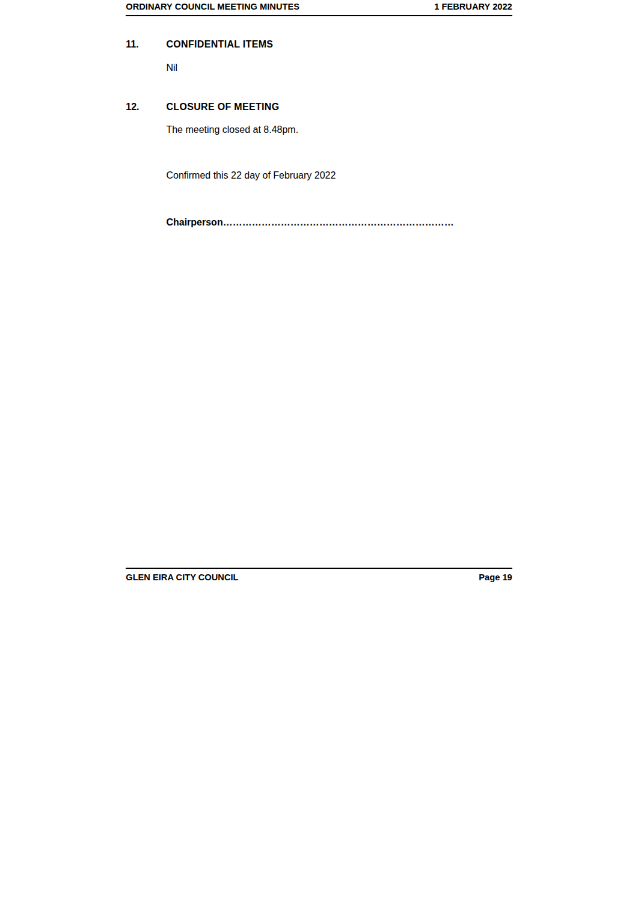ORDINARY COUNCIL MEETING MINUTES
1 FEBRUARY 2022
11.
CONFIDENTIAL ITEMS
Nil
12.
CLOSURE OF MEETING
The meeting closed at 8.48pm.
Confirmed this 22 day of February 2022
Chairperson………………………………………………………………
GLEN EIRA CITY COUNCIL
Page 19